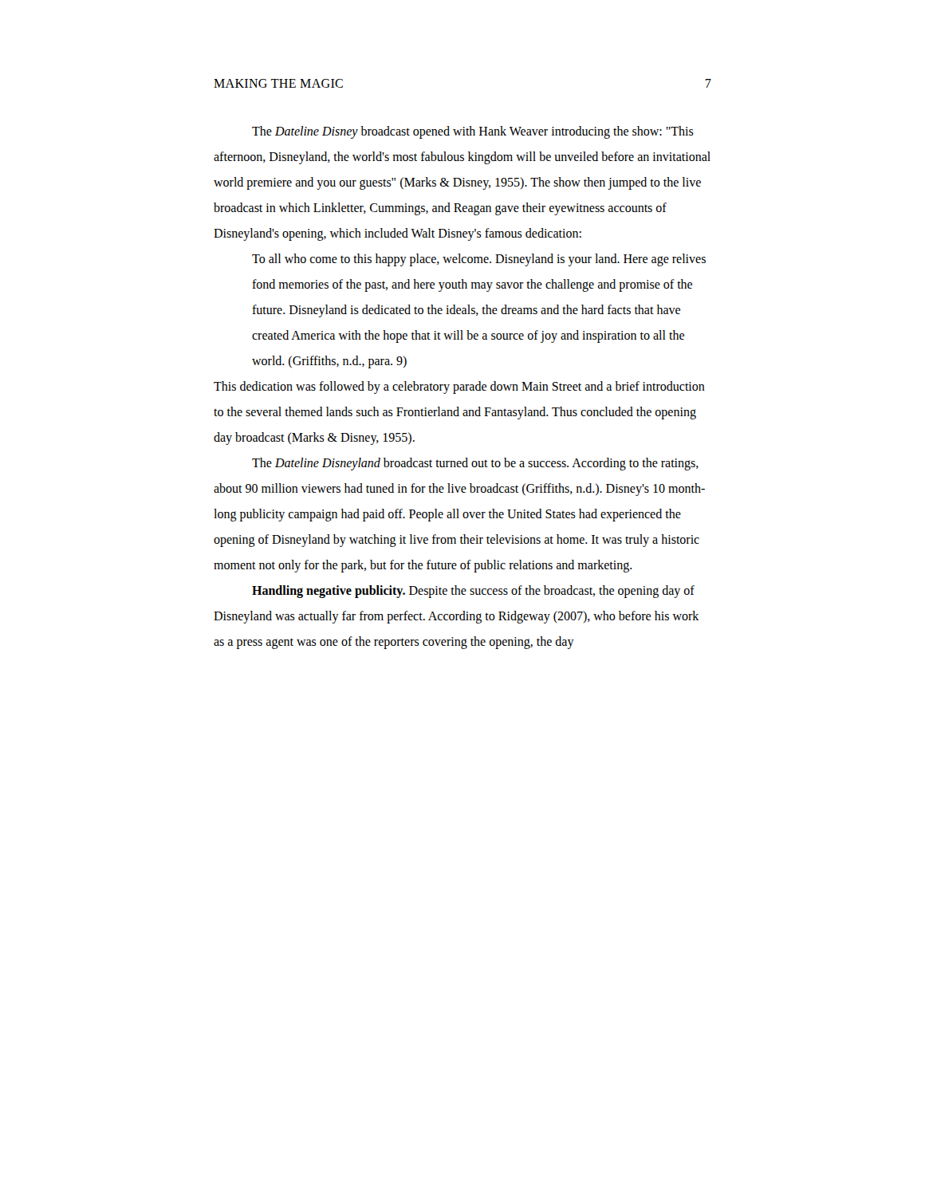Making the Magic 7
The Dateline Disney broadcast opened with Hank Weaver introducing the show: "This afternoon, Disneyland, the world's most fabulous kingdom will be unveiled before an invitational world premiere and you our guests" (Marks & Disney, 1955). The show then jumped to the live broadcast in which Linkletter, Cummings, and Reagan gave their eyewitness accounts of Disneyland's opening, which included Walt Disney's famous dedication:
To all who come to this happy place, welcome. Disneyland is your land. Here age relives fond memories of the past, and here youth may savor the challenge and promise of the future. Disneyland is dedicated to the ideals, the dreams and the hard facts that have created America with the hope that it will be a source of joy and inspiration to all the world. (Griffiths, n.d., para. 9)
This dedication was followed by a celebratory parade down Main Street and a brief introduction to the several themed lands such as Frontierland and Fantasyland. Thus concluded the opening day broadcast (Marks & Disney, 1955).
The Dateline Disneyland broadcast turned out to be a success. According to the ratings, about 90 million viewers had tuned in for the live broadcast (Griffiths, n.d.). Disney's 10 month-long publicity campaign had paid off. People all over the United States had experienced the opening of Disneyland by watching it live from their televisions at home. It was truly a historic moment not only for the park, but for the future of public relations and marketing.
Handling negative publicity. Despite the success of the broadcast, the opening day of Disneyland was actually far from perfect. According to Ridgeway (2007), who before his work as a press agent was one of the reporters covering the opening, the day